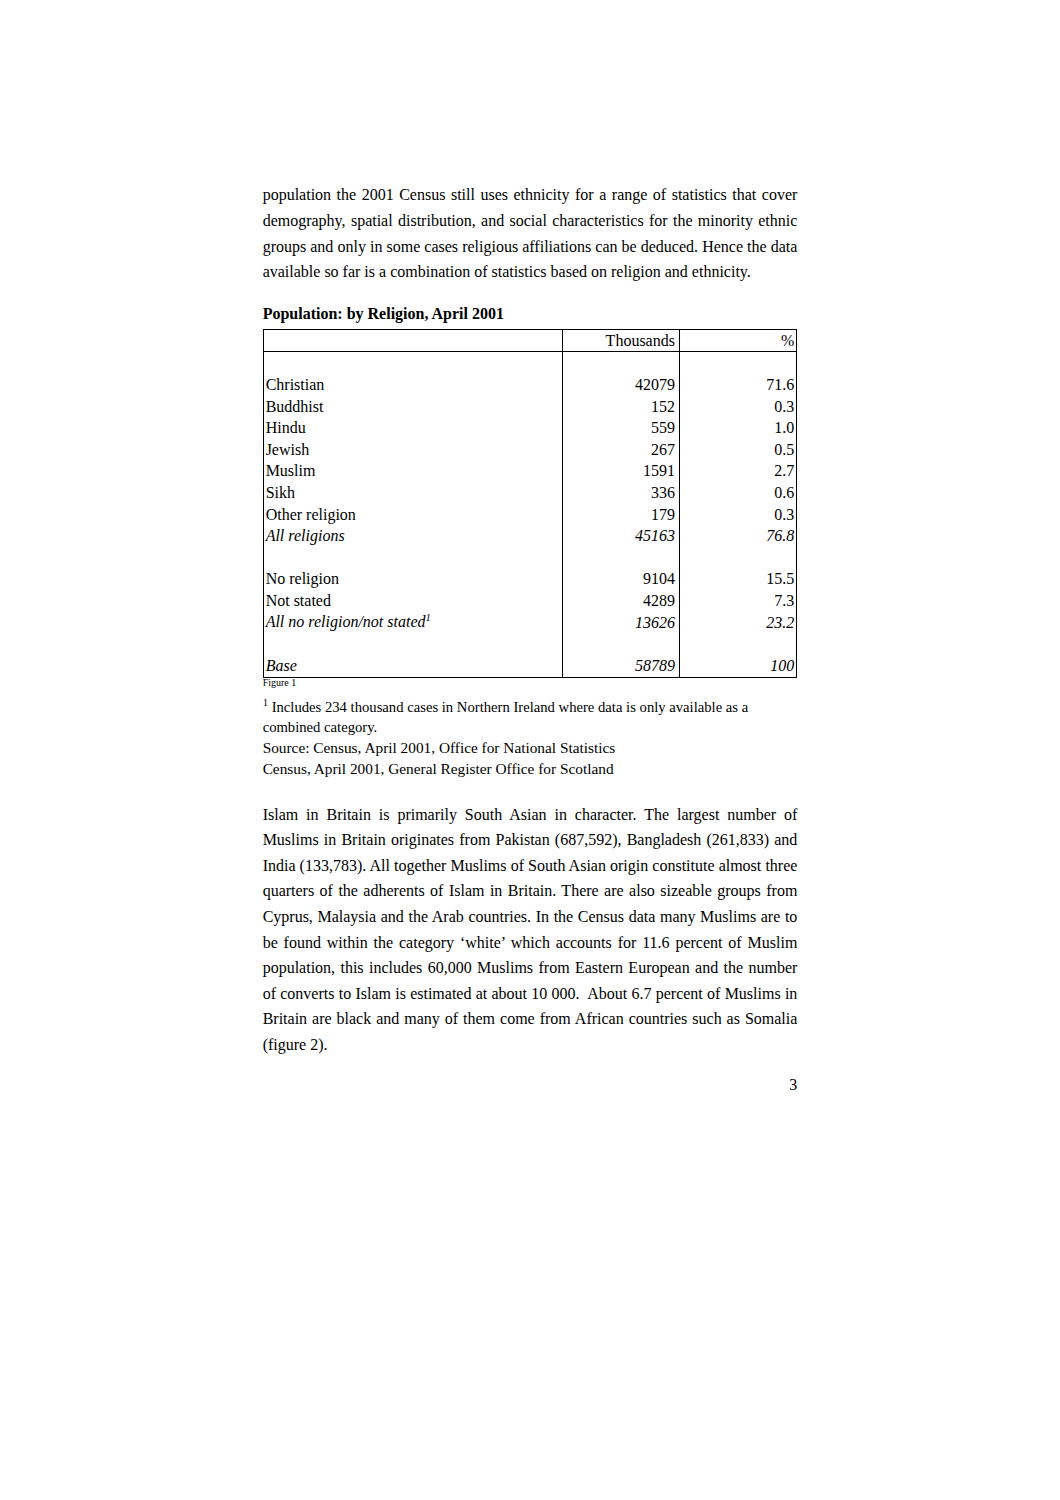population the 2001 Census still uses ethnicity for a range of statistics that cover demography, spatial distribution, and social characteristics for the minority ethnic groups and only in some cases religious affiliations can be deduced. Hence the data available so far is a combination of statistics based on religion and ethnicity.
Population: by Religion, April 2001
| | Thousands | % |
| Christian | 42079 | 71.6 |
| Buddhist | 152 | 0.3 |
| Hindu | 559 | 1.0 |
| Jewish | 267 | 0.5 |
| Muslim | 1591 | 2.7 |
| Sikh | 336 | 0.6 |
| Other religion | 179 | 0.3 |
| All religions | 45163 | 76.8 |
| No religion | 9104 | 15.5 |
| Not stated | 4289 | 7.3 |
| All no religion/not stated 1 | 13626 | 23.2 |
| Base | 58789 | 100 |
Figure 1
1 Includes 234 thousand cases in Northern Ireland where data is only available as a combined category.
Source: Census, April 2001, Office for National Statistics
Census, April 2001, General Register Office for Scotland
Islam in Britain is primarily South Asian in character. The largest number of Muslims in Britain originates from Pakistan (687,592), Bangladesh (261,833) and India (133,783). All together Muslims of South Asian origin constitute almost three quarters of the adherents of Islam in Britain. There are also sizeable groups from Cyprus, Malaysia and the Arab countries. In the Census data many Muslims are to be found within the category ‘white’ which accounts for 11.6 percent of Muslim population, this includes 60,000 Muslims from Eastern European and the number of converts to Islam is estimated at about 10 000. About 6.7 percent of Muslims in Britain are black and many of them come from African countries such as Somalia (figure 2).
3